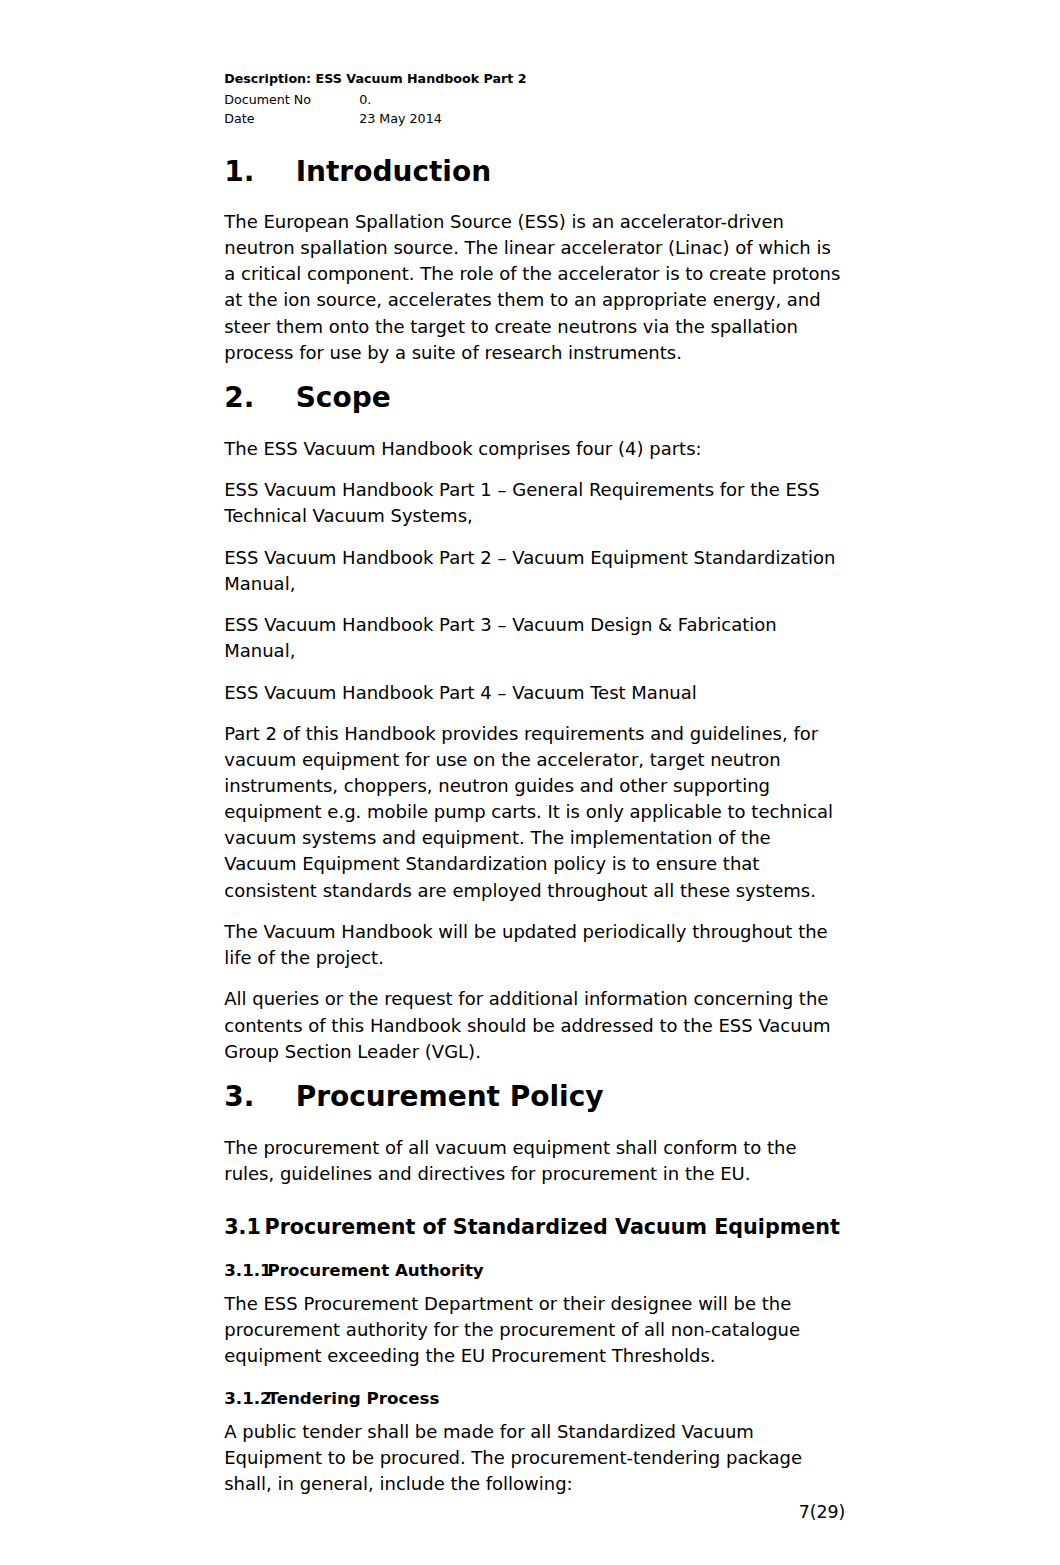Description: ESS Vacuum Handbook Part 2
| Document No | 0. |
| Date | 23 May 2014 |
1. Introduction
The European Spallation Source (ESS) is an accelerator-driven neutron spallation source. The linear accelerator (Linac) of which is a critical component. The role of the accelerator is to create protons at the ion source, accelerates them to an appropriate energy, and steer them onto the target to create neutrons via the spallation process for use by a suite of research instruments.
2. Scope
The ESS Vacuum Handbook comprises four (4) parts:
ESS Vacuum Handbook Part 1 – General Requirements for the ESS Technical Vacuum Systems,
ESS Vacuum Handbook Part 2 – Vacuum Equipment Standardization Manual,
ESS Vacuum Handbook Part 3 – Vacuum Design & Fabrication Manual,
ESS Vacuum Handbook Part 4 – Vacuum Test Manual
Part 2 of this Handbook provides requirements and guidelines, for vacuum equipment for use on the accelerator, target neutron instruments, choppers, neutron guides and other supporting equipment e.g. mobile pump carts. It is only applicable to technical vacuum systems and equipment. The implementation of the Vacuum Equipment Standardization policy is to ensure that consistent standards are employed throughout all these systems.
The Vacuum Handbook will be updated periodically throughout the life of the project.
All queries or the request for additional information concerning the contents of this Handbook should be addressed to the ESS Vacuum Group Section Leader (VGL).
3. Procurement Policy
The procurement of all vacuum equipment shall conform to the rules, guidelines and directives for procurement in the EU.
3.1 Procurement of Standardized Vacuum Equipment
3.1.1 Procurement Authority
The ESS Procurement Department or their designee will be the procurement authority for the procurement of all non-catalogue equipment exceeding the EU Procurement Thresholds.
3.1.2 Tendering Process
A public tender shall be made for all Standardized Vacuum Equipment to be procured. The procurement-tendering package shall, in general, include the following:
7(29)